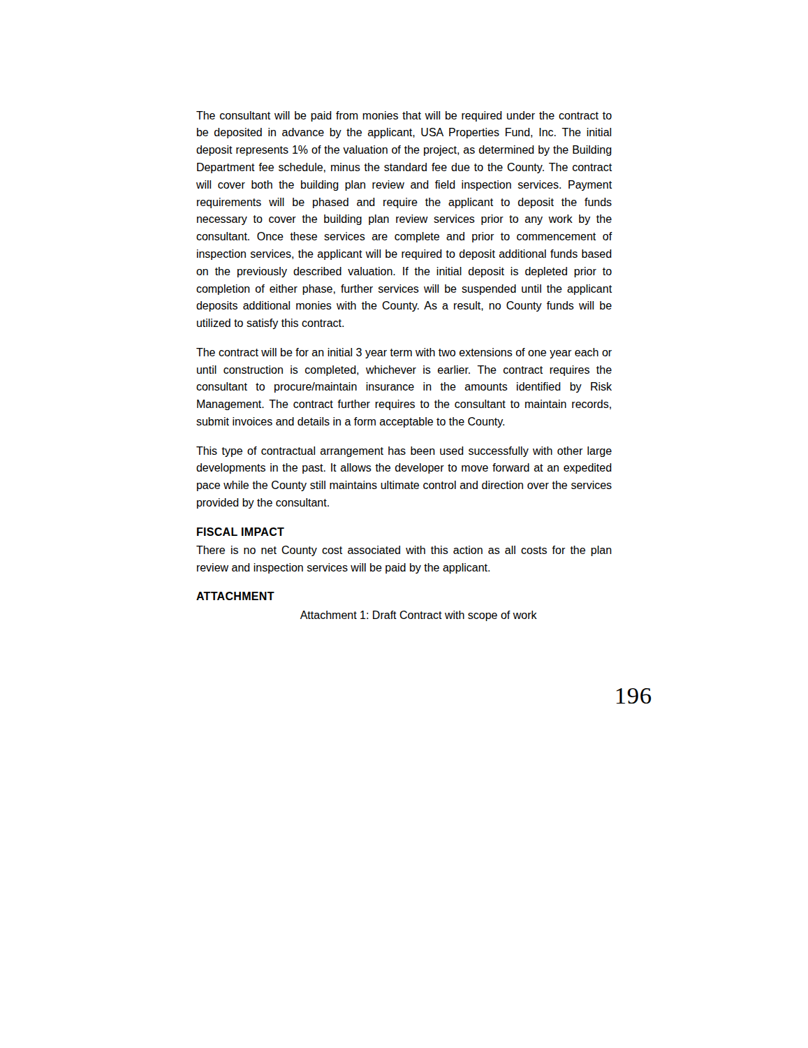The consultant will be paid from monies that will be required under the contract to be deposited in advance by the applicant, USA Properties Fund, Inc. The initial deposit represents 1% of the valuation of the project, as determined by the Building Department fee schedule, minus the standard fee due to the County. The contract will cover both the building plan review and field inspection services. Payment requirements will be phased and require the applicant to deposit the funds necessary to cover the building plan review services prior to any work by the consultant. Once these services are complete and prior to commencement of inspection services, the applicant will be required to deposit additional funds based on the previously described valuation. If the initial deposit is depleted prior to completion of either phase, further services will be suspended until the applicant deposits additional monies with the County. As a result, no County funds will be utilized to satisfy this contract.
The contract will be for an initial 3 year term with two extensions of one year each or until construction is completed, whichever is earlier. The contract requires the consultant to procure/maintain insurance in the amounts identified by Risk Management. The contract further requires to the consultant to maintain records, submit invoices and details in a form acceptable to the County.
This type of contractual arrangement has been used successfully with other large developments in the past. It allows the developer to move forward at an expedited pace while the County still maintains ultimate control and direction over the services provided by the consultant.
Fiscal Impact
There is no net County cost associated with this action as all costs for the plan review and inspection services will be paid by the applicant.
Attachment
Attachment 1: Draft Contract with scope of work
196